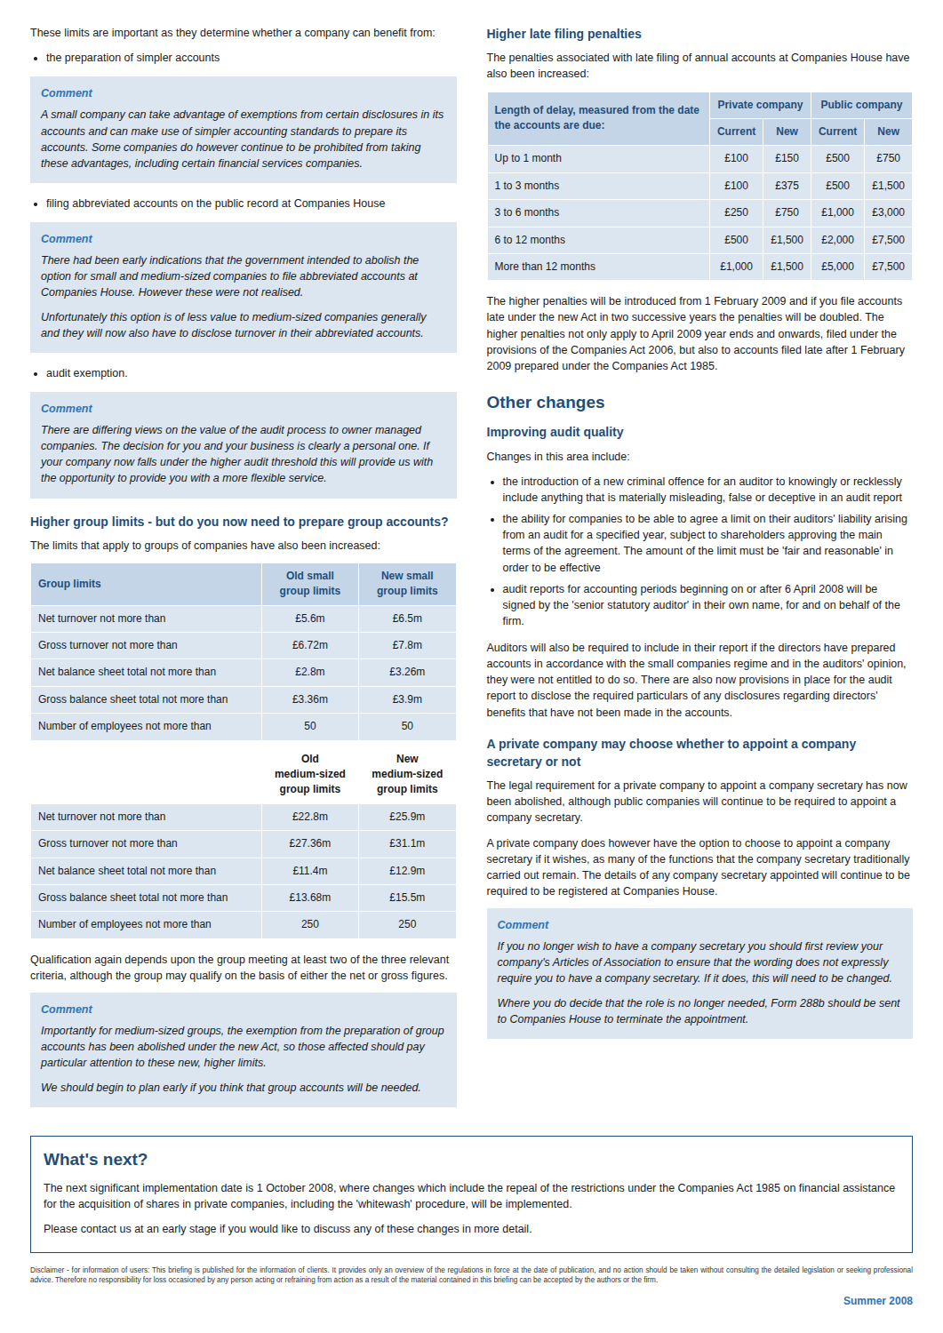These limits are important as they determine whether a company can benefit from:
the preparation of simpler accounts
Comment
A small company can take advantage of exemptions from certain disclosures in its accounts and can make use of simpler accounting standards to prepare its accounts. Some companies do however continue to be prohibited from taking these advantages, including certain financial services companies.
filing abbreviated accounts on the public record at Companies House
Comment
There had been early indications that the government intended to abolish the option for small and medium-sized companies to file abbreviated accounts at Companies House. However these were not realised.
Unfortunately this option is of less value to medium-sized companies generally and they will now also have to disclose turnover in their abbreviated accounts.
audit exemption.
Comment
There are differing views on the value of the audit process to owner managed companies. The decision for you and your business is clearly a personal one. If your company now falls under the higher audit threshold this will provide us with the opportunity to provide you with a more flexible service.
Higher group limits - but do you now need to prepare group accounts?
The limits that apply to groups of companies have also been increased:
| Group limits | Old small group limits | New small group limits |
| --- | --- | --- |
| Net turnover not more than | £5.6m | £6.5m |
| Gross turnover not more than | £6.72m | £7.8m |
| Net balance sheet total not more than | £2.8m | £3.26m |
| Gross balance sheet total not more than | £3.36m | £3.9m |
| Number of employees not more than | 50 | 50 |
| | Old medium-sized group limits | New medium-sized group limits |
| Net turnover not more than | £22.8m | £25.9m |
| Gross turnover not more than | £27.36m | £31.1m |
| Net balance sheet total not more than | £11.4m | £12.9m |
| Gross balance sheet total not more than | £13.68m | £15.5m |
| Number of employees not more than | 250 | 250 |
Qualification again depends upon the group meeting at least two of the three relevant criteria, although the group may qualify on the basis of either the net or gross figures.
Comment
Importantly for medium-sized groups, the exemption from the preparation of group accounts has been abolished under the new Act, so those affected should pay particular attention to these new, higher limits.
We should begin to plan early if you think that group accounts will be needed.
Higher late filing penalties
The penalties associated with late filing of annual accounts at Companies House have also been increased:
| Length of delay, measured from the date the accounts are due: | Private company | Public company |
| --- | --- | --- |
| Current | New | Current | New |
| Up to 1 month | £100 | £150 | £500 | £750 |
| 1 to 3 months | £100 | £375 | £500 | £1,500 |
| 3 to 6 months | £250 | £750 | £1,000 | £3,000 |
| 6 to 12 months | £500 | £1,500 | £2,000 | £7,500 |
| More than 12 months | £1,000 | £1,500 | £5,000 | £7,500 |
The higher penalties will be introduced from 1 February 2009 and if you file accounts late under the new Act in two successive years the penalties will be doubled. The higher penalties not only apply to April 2009 year ends and onwards, filed under the provisions of the Companies Act 2006, but also to accounts filed late after 1 February 2009 prepared under the Companies Act 1985.
Other changes
Improving audit quality
Changes in this area include:
the introduction of a new criminal offence for an auditor to knowingly or recklessly include anything that is materially misleading, false or deceptive in an audit report
the ability for companies to be able to agree a limit on their auditors' liability arising from an audit for a specified year, subject to shareholders approving the main terms of the agreement. The amount of the limit must be 'fair and reasonable' in order to be effective
audit reports for accounting periods beginning on or after 6 April 2008 will be signed by the 'senior statutory auditor' in their own name, for and on behalf of the firm.
Auditors will also be required to include in their report if the directors have prepared accounts in accordance with the small companies regime and in the auditors' opinion, they were not entitled to do so. There are also now provisions in place for the audit report to disclose the required particulars of any disclosures regarding directors' benefits that have not been made in the accounts.
A private company may choose whether to appoint a company secretary or not
The legal requirement for a private company to appoint a company secretary has now been abolished, although public companies will continue to be required to appoint a company secretary.
A private company does however have the option to choose to appoint a company secretary if it wishes, as many of the functions that the company secretary traditionally carried out remain. The details of any company secretary appointed will continue to be required to be registered at Companies House.
Comment
If you no longer wish to have a company secretary you should first review your company's Articles of Association to ensure that the wording does not expressly require you to have a company secretary. If it does, this will need to be changed.
Where you do decide that the role is no longer needed, Form 288b should be sent to Companies House to terminate the appointment.
What's next?
The next significant implementation date is 1 October 2008, where changes which include the repeal of the restrictions under the Companies Act 1985 on financial assistance for the acquisition of shares in private companies, including the 'whitewash' procedure, will be implemented.
Please contact us at an early stage if you would like to discuss any of these changes in more detail.
Disclaimer - for information of users: This briefing is published for the information of clients. It provides only an overview of the regulations in force at the date of publication, and no action should be taken without consulting the detailed legislation or seeking professional advice. Therefore no responsibility for loss occasioned by any person acting or refraining from action as a result of the material contained in this briefing can be accepted by the authors or the firm.
Summer 2008